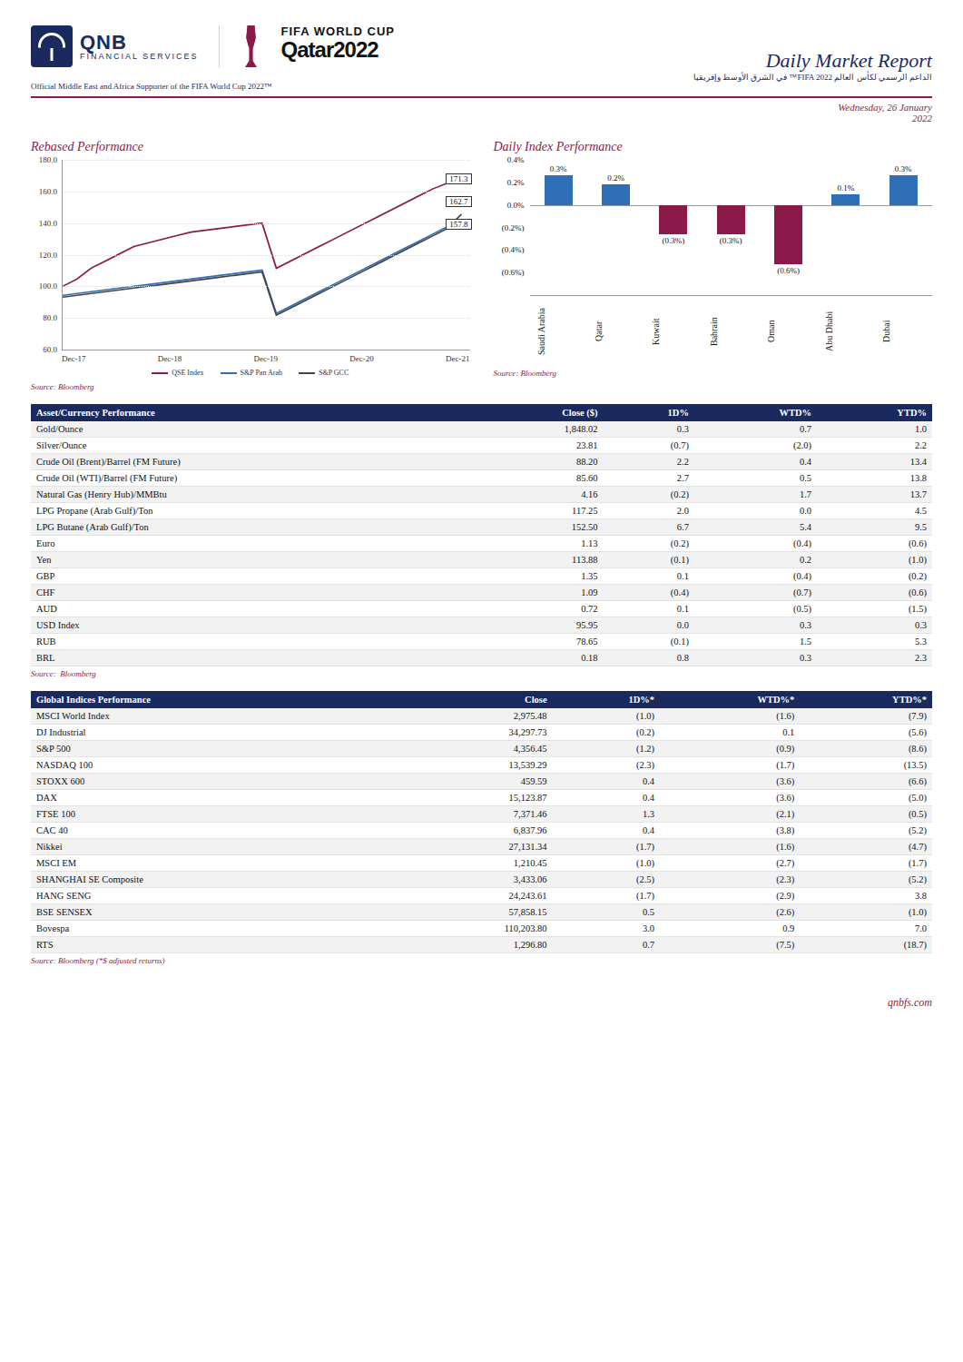QNB
FINANCIAL SERVICES
FIFA WORLD CUP
Qatar2022
الداعم الرسمي لكأس العالم FIFA 2022™ في الشرق الأوسط وإفريقيا
Official Middle East and Africa Supporter of the FIFA World Cup 2022™
Daily Market Report
Wednesday, 26 January
2022
Rebased Performance
180.0 160.0 140.0 120.0 100.0 80.0 60.0
171.3 162.7 157.8
Dec-17 Dec-18 Dec-19 Dec-20 Dec-21
QSE Index S&P Pan Arab S&P GCC
Source: Bloomberg
Daily Index Performance
0.4% 0.2% 0.0% (0.2%) (0.4%) (0.6%)
0.3%
0.2%
(0.3%)
(0.3%)
(0.6%)
0.1%
0.3%
Saudi Arabia Qatar Kuwait Bahrain Oman Abu Dhabi Dubai
Source: Bloomberg
Asset/Currency Performance
| Asset/Currency Performance | Close ($) | 1D% | WTD% | YTD% |
| --- | --- | --- | --- | --- |
| Gold/Ounce | 1,848.02 | 0.3 | 0.7 | 1.0 |
| Silver/Ounce | 23.81 | (0.7) | (2.0) | 2.2 |
| Crude Oil (Brent)/Barrel (FM Future) | 88.20 | 2.2 | 0.4 | 13.4 |
| Crude Oil (WTI)/Barrel (FM Future) | 85.60 | 2.7 | 0.5 | 13.8 |
| Natural Gas (Henry Hub)/MMBtu | 4.16 | (0.2) | 1.7 | 13.7 |
| LPG Propane (Arab Gulf)/Ton | 117.25 | 2.0 | 0.0 | 4.5 |
| LPG Butane (Arab Gulf)/Ton | 152.50 | 6.7 | 5.4 | 9.5 |
| Euro | 1.13 | (0.2) | (0.4) | (0.6) |
| Yen | 113.88 | (0.1) | 0.2 | (1.0) |
| GBP | 1.35 | 0.1 | (0.4) | (0.2) |
| CHF | 1.09 | (0.4) | (0.7) | (0.6) |
| AUD | 0.72 | 0.1 | (0.5) | (1.5) |
| USD Index | 95.95 | 0.0 | 0.3 | 0.3 |
| RUB | 78.65 | (0.1) | 1.5 | 5.3 |
| BRL | 0.18 | 0.8 | 0.3 | 2.3 |
Source: Bloomberg
Global Indices Performance
| Global Indices Performance | Close | 1D%* | WTD%* | YTD%* |
| --- | --- | --- | --- | --- |
| MSCI World Index | 2,975.48 | (1.0) | (1.6) | (7.9) |
| DJ Industrial | 34,297.73 | (0.2) | 0.1 | (5.6) |
| S&P 500 | 4,356.45 | (1.2) | (0.9) | (8.6) |
| NASDAQ 100 | 13,539.29 | (2.3) | (1.7) | (13.5) |
| STOXX 600 | 459.59 | 0.4 | (3.6) | (6.6) |
| DAX | 15,123.87 | 0.4 | (3.6) | (5.0) |
| FTSE 100 | 7,371.46 | 1.3 | (2.1) | (0.5) |
| CAC 40 | 6,837.96 | 0.4 | (3.8) | (5.2) |
| Nikkei | 27,131.34 | (1.7) | (1.6) | (4.7) |
| MSCI EM | 1,210.45 | (1.0) | (2.7) | (1.7) |
| SHANGHAI SE Composite | 3,433.06 | (2.5) | (2.3) | (5.2) |
| HANG SENG | 24,243.61 | (1.7) | (2.9) | 3.8 |
| BSE SENSEX | 57,858.15 | 0.5 | (2.6) | (1.0) |
| Bovespa | 110,203.80 | 3.0 | 0.9 | 7.0 |
| RTS | 1,296.80 | 0.7 | (7.5) | (18.7) |
Source: Bloomberg (*$ adjusted returns)
qnbfs.com